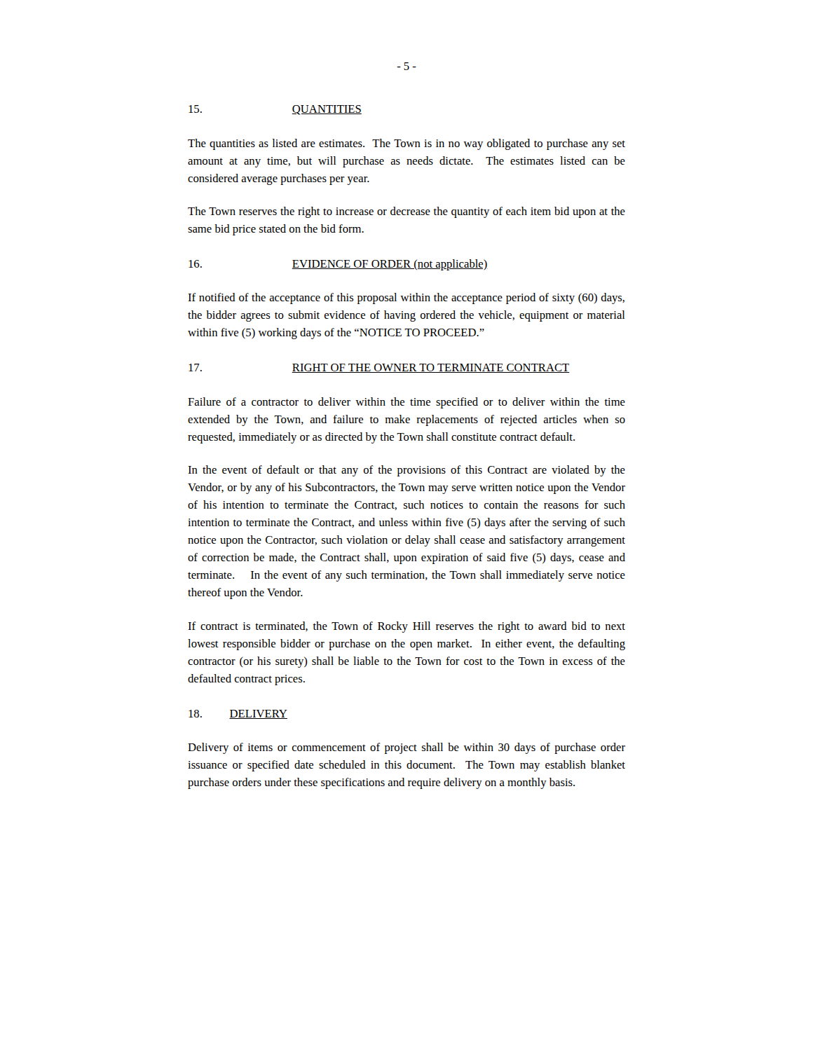- 5 -
15. QUANTITIES
The quantities as listed are estimates. The Town is in no way obligated to purchase any set amount at any time, but will purchase as needs dictate. The estimates listed can be considered average purchases per year.
The Town reserves the right to increase or decrease the quantity of each item bid upon at the same bid price stated on the bid form.
16. EVIDENCE OF ORDER (not applicable)
If notified of the acceptance of this proposal within the acceptance period of sixty (60) days, the bidder agrees to submit evidence of having ordered the vehicle, equipment or material within five (5) working days of the “NOTICE TO PROCEED.”
17. RIGHT OF THE OWNER TO TERMINATE CONTRACT
Failure of a contractor to deliver within the time specified or to deliver within the time extended by the Town, and failure to make replacements of rejected articles when so requested, immediately or as directed by the Town shall constitute contract default.
In the event of default or that any of the provisions of this Contract are violated by the Vendor, or by any of his Subcontractors, the Town may serve written notice upon the Vendor of his intention to terminate the Contract, such notices to contain the reasons for such intention to terminate the Contract, and unless within five (5) days after the serving of such notice upon the Contractor, such violation or delay shall cease and satisfactory arrangement of correction be made, the Contract shall, upon expiration of said five (5) days, cease and terminate. In the event of any such termination, the Town shall immediately serve notice thereof upon the Vendor.
If contract is terminated, the Town of Rocky Hill reserves the right to award bid to next lowest responsible bidder or purchase on the open market. In either event, the defaulting contractor (or his surety) shall be liable to the Town for cost to the Town in excess of the defaulted contract prices.
18. DELIVERY
Delivery of items or commencement of project shall be within 30 days of purchase order issuance or specified date scheduled in this document. The Town may establish blanket purchase orders under these specifications and require delivery on a monthly basis.